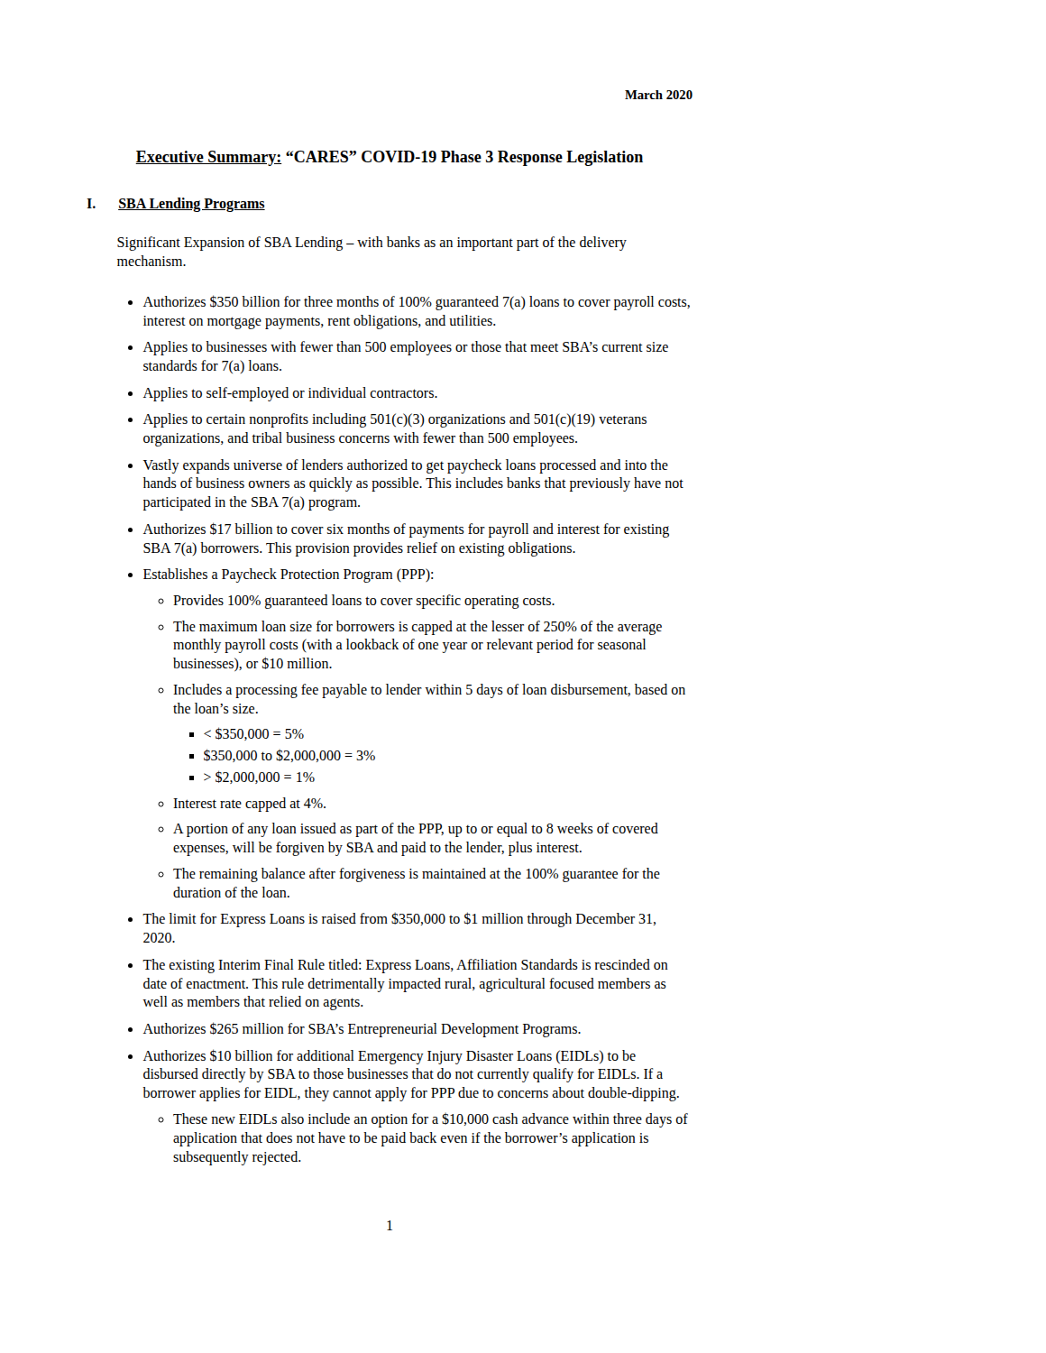March 2020
Executive Summary: “CARES” COVID-19 Phase 3 Response Legislation
I. SBA Lending Programs
Significant Expansion of SBA Lending – with banks as an important part of the delivery mechanism.
Authorizes $350 billion for three months of 100% guaranteed 7(a) loans to cover payroll costs, interest on mortgage payments, rent obligations, and utilities.
Applies to businesses with fewer than 500 employees or those that meet SBA’s current size standards for 7(a) loans.
Applies to self-employed or individual contractors.
Applies to certain nonprofits including 501(c)(3) organizations and 501(c)(19) veterans organizations, and tribal business concerns with fewer than 500 employees.
Vastly expands universe of lenders authorized to get paycheck loans processed and into the hands of business owners as quickly as possible. This includes banks that previously have not participated in the SBA 7(a) program.
Authorizes $17 billion to cover six months of payments for payroll and interest for existing SBA 7(a) borrowers. This provision provides relief on existing obligations.
Establishes a Paycheck Protection Program (PPP):
Provides 100% guaranteed loans to cover specific operating costs.
The maximum loan size for borrowers is capped at the lesser of 250% of the average monthly payroll costs (with a lookback of one year or relevant period for seasonal businesses), or $10 million.
Includes a processing fee payable to lender within 5 days of loan disbursement, based on the loan’s size.
< $350,000 = 5%
$350,000 to $2,000,000 = 3%
> $2,000,000 = 1%
Interest rate capped at 4%.
A portion of any loan issued as part of the PPP, up to or equal to 8 weeks of covered expenses, will be forgiven by SBA and paid to the lender, plus interest.
The remaining balance after forgiveness is maintained at the 100% guarantee for the duration of the loan.
The limit for Express Loans is raised from $350,000 to $1 million through December 31, 2020.
The existing Interim Final Rule titled: Express Loans, Affiliation Standards is rescinded on date of enactment. This rule detrimentally impacted rural, agricultural focused members as well as members that relied on agents.
Authorizes $265 million for SBA’s Entrepreneurial Development Programs.
Authorizes $10 billion for additional Emergency Injury Disaster Loans (EIDLs) to be disbursed directly by SBA to those businesses that do not currently qualify for EIDLs. If a borrower applies for EIDL, they cannot apply for PPP due to concerns about double-dipping.
These new EIDLs also include an option for a $10,000 cash advance within three days of application that does not have to be paid back even if the borrower’s application is subsequently rejected.
1